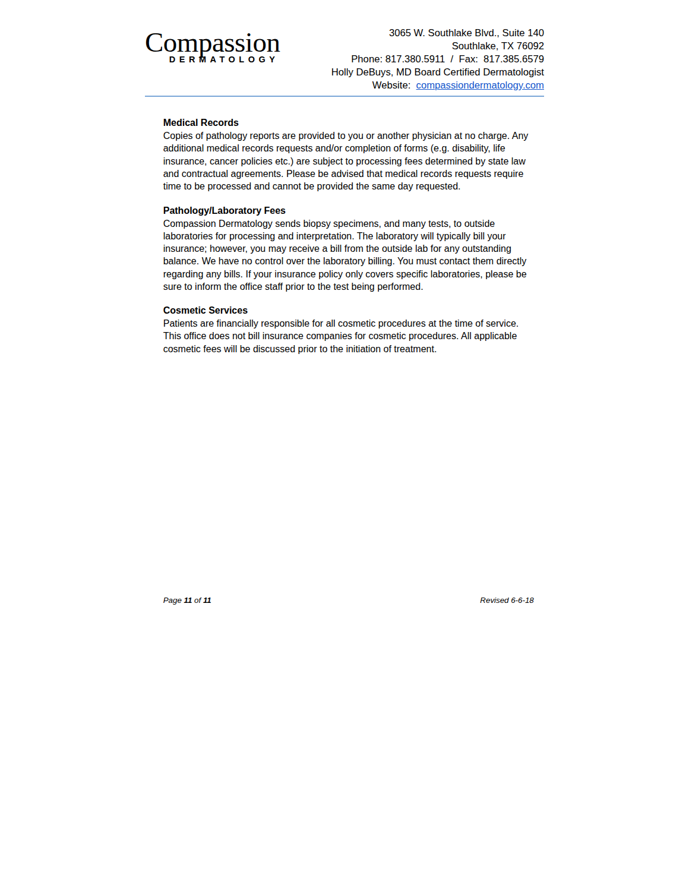Compassion
DERMATOLOGY
3065 W. Southlake Blvd., Suite 140
Southlake, TX 76092
Phone: 817.380.5911 / Fax: 817.385.6579
Holly DeBuys, MD Board Certified Dermatologist
Website: compassiondermatology.com
Medical Records
Copies of pathology reports are provided to you or another physician at no charge. Any additional medical records requests and/or completion of forms (e.g. disability, life insurance, cancer policies etc.) are subject to processing fees determined by state law and contractual agreements. Please be advised that medical records requests require time to be processed and cannot be provided the same day requested.
Pathology/Laboratory Fees
Compassion Dermatology sends biopsy specimens, and many tests, to outside laboratories for processing and interpretation. The laboratory will typically bill your insurance; however, you may receive a bill from the outside lab for any outstanding balance. We have no control over the laboratory billing. You must contact them directly regarding any bills. If your insurance policy only covers specific laboratories, please be sure to inform the office staff prior to the test being performed.
Cosmetic Services
Patients are financially responsible for all cosmetic procedures at the time of service. This office does not bill insurance companies for cosmetic procedures. All applicable cosmetic fees will be discussed prior to the initiation of treatment.
Page 11 of 11
Revised 6-6-18